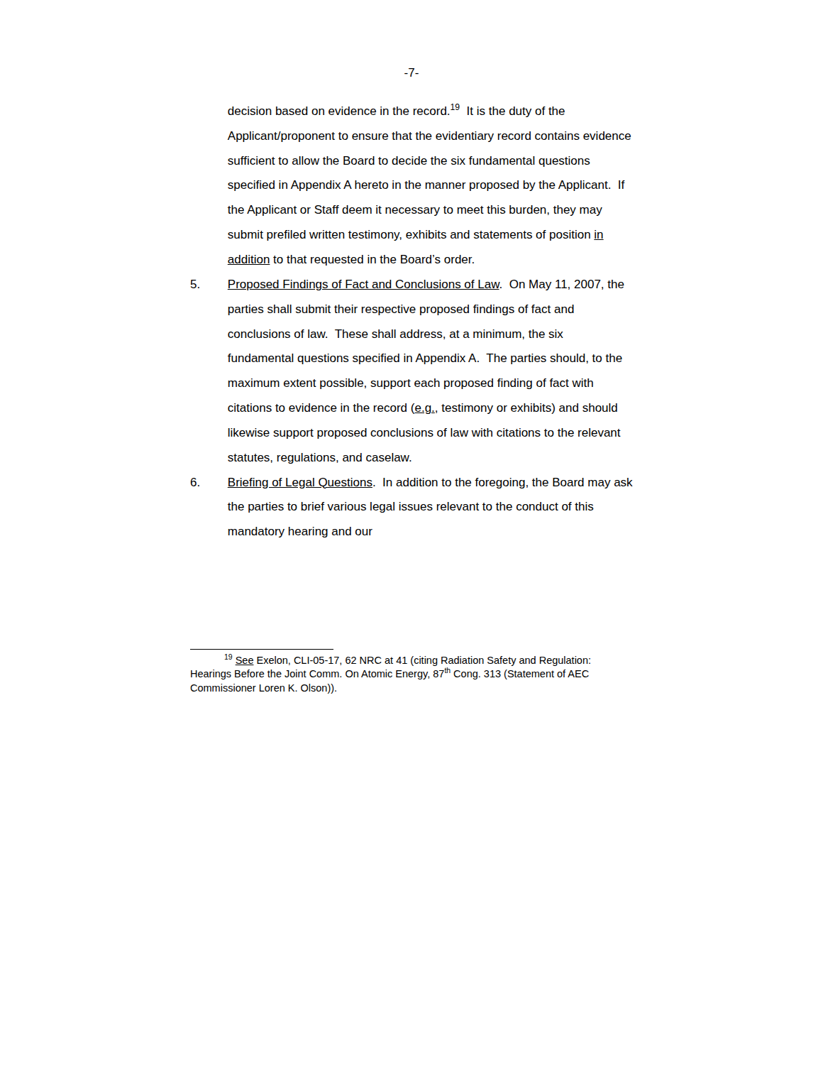-7-
decision based on evidence in the record.19 It is the duty of the Applicant/proponent to ensure that the evidentiary record contains evidence sufficient to allow the Board to decide the six fundamental questions specified in Appendix A hereto in the manner proposed by the Applicant. If the Applicant or Staff deem it necessary to meet this burden, they may submit prefiled written testimony, exhibits and statements of position in addition to that requested in the Board’s order.
5. Proposed Findings of Fact and Conclusions of Law. On May 11, 2007, the parties shall submit their respective proposed findings of fact and conclusions of law. These shall address, at a minimum, the six fundamental questions specified in Appendix A. The parties should, to the maximum extent possible, support each proposed finding of fact with citations to evidence in the record (e.g., testimony or exhibits) and should likewise support proposed conclusions of law with citations to the relevant statutes, regulations, and caselaw.
6. Briefing of Legal Questions. In addition to the foregoing, the Board may ask the parties to brief various legal issues relevant to the conduct of this mandatory hearing and our
19 See Exelon, CLI-05-17, 62 NRC at 41 (citing Radiation Safety and Regulation: Hearings Before the Joint Comm. On Atomic Energy, 87th Cong. 313 (Statement of AEC Commissioner Loren K. Olson)).